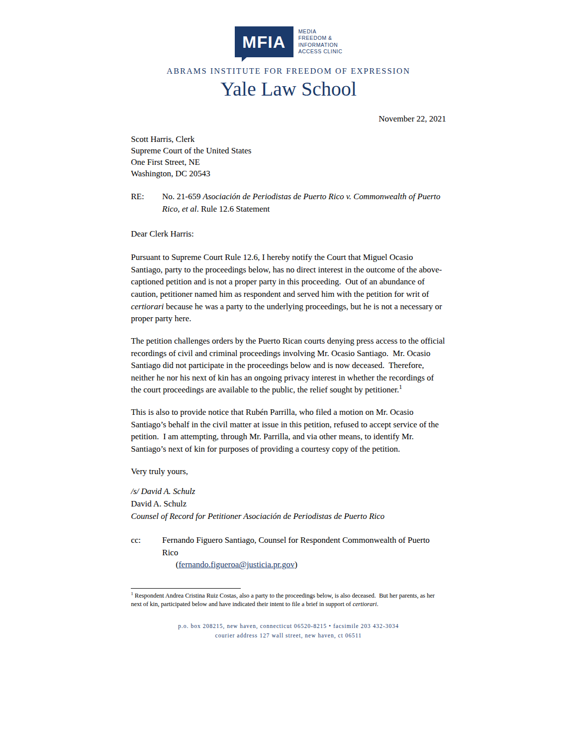MFIA
Media
Freedom &
Information
Access Clinic
Abrams Institute for Freedom of Expression
Yale Law School
November 22, 2021
Scott Harris, Clerk
Supreme Court of the United States
One First Street, NE
Washington, DC 20543
RE:
No. 21-659 Asociación de Periodistas de Puerto Rico v. Commonwealth of Puerto Rico, et al. Rule 12.6 Statement
Dear Clerk Harris:
Pursuant to Supreme Court Rule 12.6, I hereby notify the Court that Miguel Ocasio Santiago, party to the proceedings below, has no direct interest in the outcome of the above-captioned petition and is not a proper party in this proceeding. Out of an abundance of caution, petitioner named him as respondent and served him with the petition for writ of certiorari because he was a party to the underlying proceedings, but he is not a necessary or proper party here.
The petition challenges orders by the Puerto Rican courts denying press access to the official recordings of civil and criminal proceedings involving Mr. Ocasio Santiago. Mr. Ocasio Santiago did not participate in the proceedings below and is now deceased. Therefore, neither he nor his next of kin has an ongoing privacy interest in whether the recordings of the court proceedings are available to the public, the relief sought by petitioner.1
This is also to provide notice that Rubén Parrilla, who filed a motion on Mr. Ocasio Santiago’s behalf in the civil matter at issue in this petition, refused to accept service of the petition. I am attempting, through Mr. Parrilla, and via other means, to identify Mr. Santiago’s next of kin for purposes of providing a courtesy copy of the petition.
Very truly yours,
/s/ David A. Schulz
David A. Schulz
Counsel of Record for Petitioner Asociación de Periodistas de Puerto Rico
cc:
Fernando Figuero Santiago, Counsel for Respondent Commonwealth of Puerto Rico (fernando.figueroa@justicia.pr.gov)
1 Respondent Andrea Cristina Ruiz Costas, also a party to the proceedings below, is also deceased. But her parents, as her next of kin, participated below and have indicated their intent to file a brief in support of certiorari.
p.o. box 208215, new haven, connecticut 06520-8215 • facsimile 203 432-3034
courier address 127 wall street, new haven, ct 06511